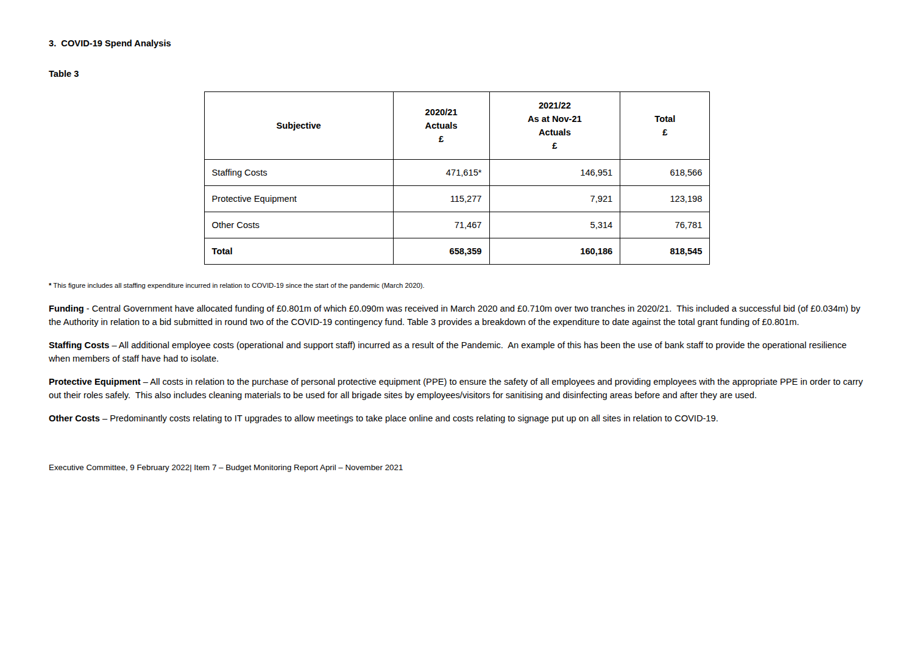3. COVID-19 Spend Analysis
Table 3
| Subjective | 2020/21 Actuals £ | 2021/22 As at Nov-21 Actuals £ | Total £ |
| --- | --- | --- | --- |
| Staffing Costs | 471,615* | 146,951 | 618,566 |
| Protective Equipment | 115,277 | 7,921 | 123,198 |
| Other Costs | 71,467 | 5,314 | 76,781 |
| Total | 658,359 | 160,186 | 818,545 |
* This figure includes all staffing expenditure incurred in relation to COVID-19 since the start of the pandemic (March 2020).
Funding - Central Government have allocated funding of £0.801m of which £0.090m was received in March 2020 and £0.710m over two tranches in 2020/21. This included a successful bid (of £0.034m) by the Authority in relation to a bid submitted in round two of the COVID-19 contingency fund. Table 3 provides a breakdown of the expenditure to date against the total grant funding of £0.801m.
Staffing Costs – All additional employee costs (operational and support staff) incurred as a result of the Pandemic. An example of this has been the use of bank staff to provide the operational resilience when members of staff have had to isolate.
Protective Equipment – All costs in relation to the purchase of personal protective equipment (PPE) to ensure the safety of all employees and providing employees with the appropriate PPE in order to carry out their roles safely. This also includes cleaning materials to be used for all brigade sites by employees/visitors for sanitising and disinfecting areas before and after they are used.
Other Costs – Predominantly costs relating to IT upgrades to allow meetings to take place online and costs relating to signage put up on all sites in relation to COVID-19.
Executive Committee, 9 February 2022| Item 7 – Budget Monitoring Report April – November 2021